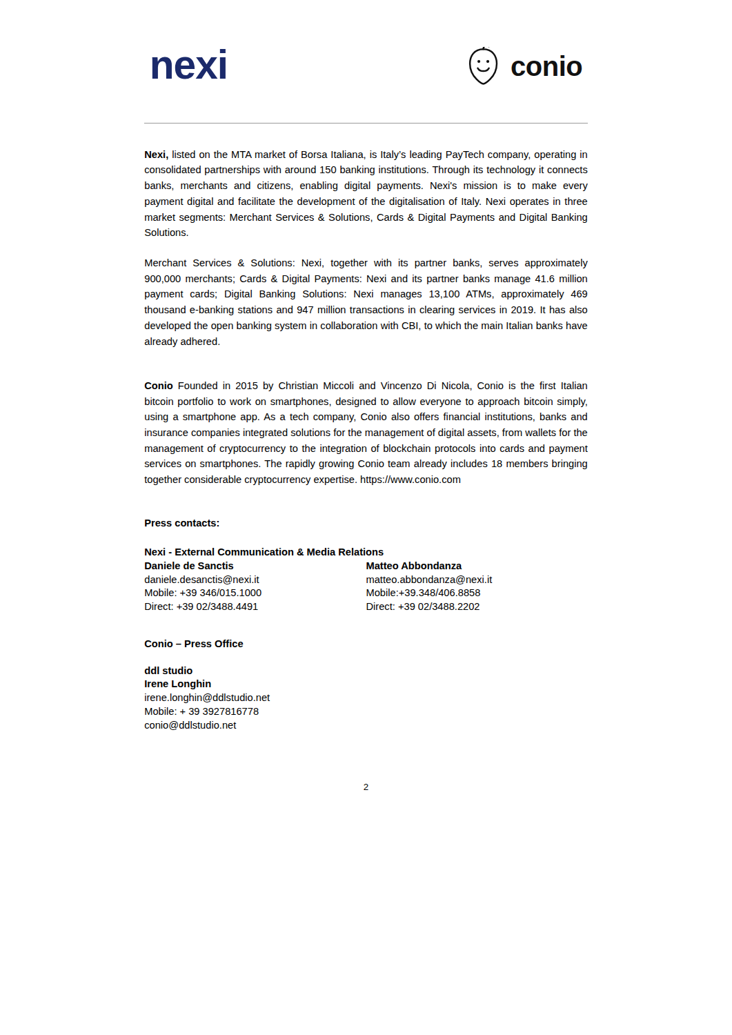nexi
conio
Nexi, listed on the MTA market of Borsa Italiana, is Italy’s leading PayTech company, operating in consolidated partnerships with around 150 banking institutions. Through its technology it connects banks, merchants and citizens, enabling digital payments. Nexi's mission is to make every payment digital and facilitate the development of the digitalisation of Italy. Nexi operates in three market segments: Merchant Services & Solutions, Cards & Digital Payments and Digital Banking Solutions.
Merchant Services & Solutions: Nexi, together with its partner banks, serves approximately 900,000 merchants; Cards & Digital Payments: Nexi and its partner banks manage 41.6 million payment cards; Digital Banking Solutions: Nexi manages 13,100 ATMs, approximately 469 thousand e-banking stations and 947 million transactions in clearing services in 2019. It has also developed the open banking system in collaboration with CBI, to which the main Italian banks have already adhered.
Conio Founded in 2015 by Christian Miccoli and Vincenzo Di Nicola, Conio is the first Italian bitcoin portfolio to work on smartphones, designed to allow everyone to approach bitcoin simply, using a smartphone app. As a tech company, Conio also offers financial institutions, banks and insurance companies integrated solutions for the management of digital assets, from wallets for the management of cryptocurrency to the integration of blockchain protocols into cards and payment services on smartphones. The rapidly growing Conio team already includes 18 members bringing together considerable cryptocurrency expertise. https://www.conio.com
Press contacts:
Nexi - External Communication & Media Relations
Daniele de Sanctis
daniele.desanctis@nexi.it
Mobile: +39 346/015.1000
Direct: +39 02/3488.4491
Matteo Abbondanza
matteo.abbondanza@nexi.it
Mobile:+39.348/406.8858
Direct: +39 02/3488.2202
Conio – Press Office
ddl studio
Irene Longhin
irene.longhin@ddlstudio.net
Mobile: + 39 3927816778
conio@ddlstudio.net
2